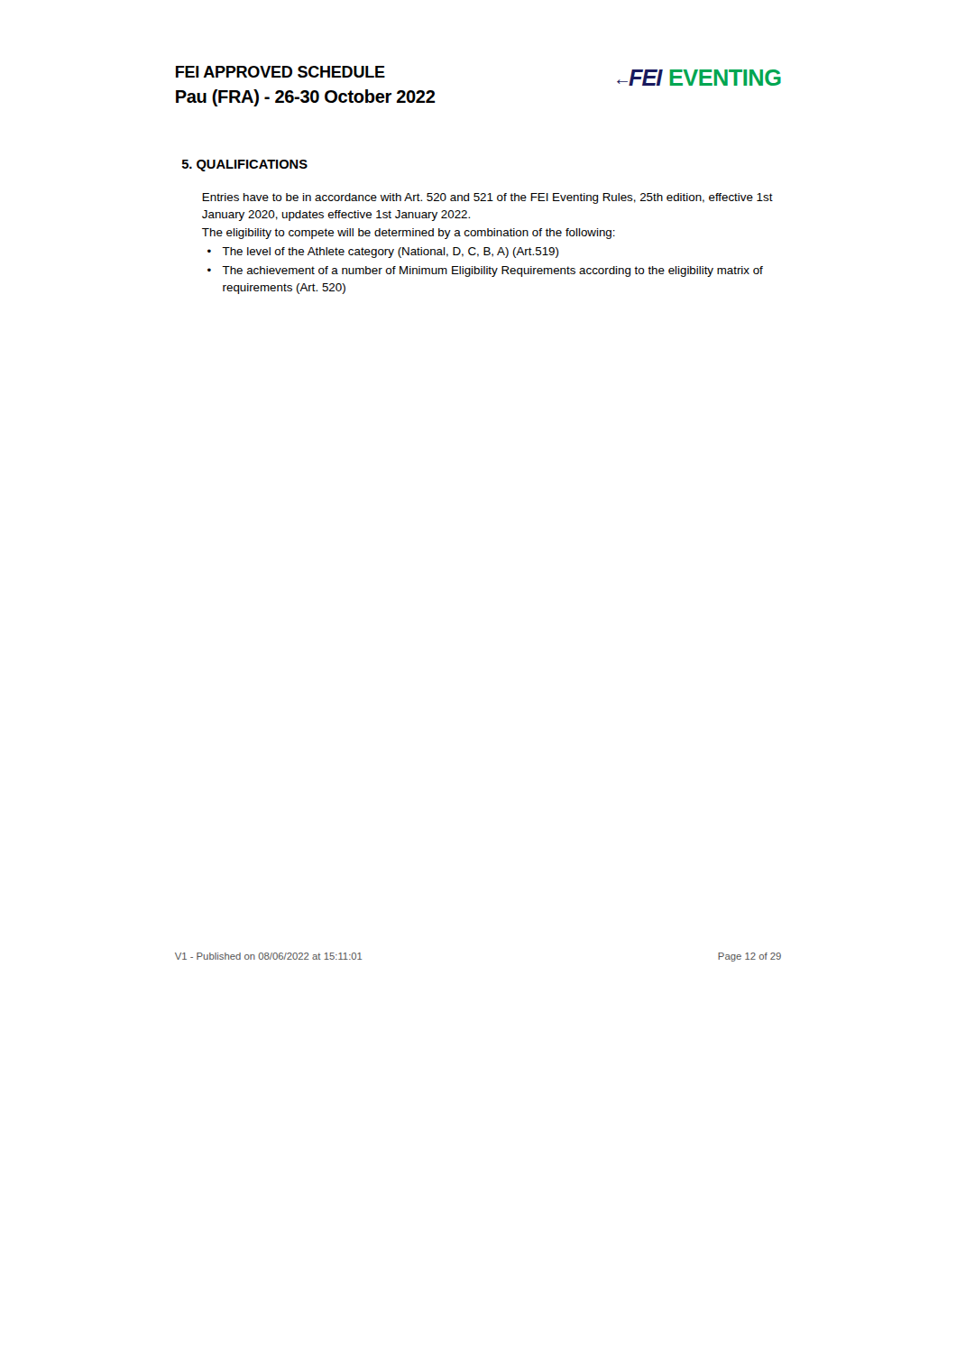FEI APPROVED SCHEDULE
Pau (FRA) - 26-30 October 2022
FEI EVENTING
5. QUALIFICATIONS
Entries have to be in accordance with Art. 520 and 521 of the FEI Eventing Rules, 25th edition, effective 1st January 2020, updates effective 1st January 2022.
The eligibility to compete will be determined by a combination of the following:
The level of the Athlete category (National, D, C, B, A) (Art.519)
The achievement of a number of Minimum Eligibility Requirements according to the eligibility matrix of requirements (Art. 520)
V1 - Published on 08/06/2022 at 15:11:01
Page 12 of 29